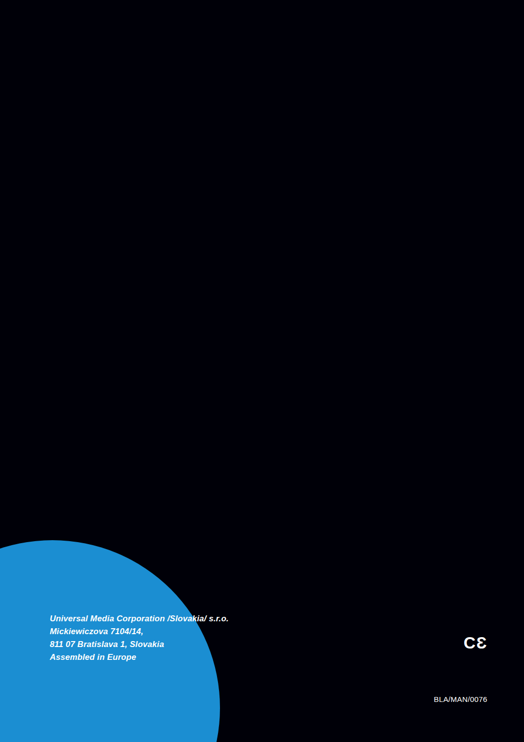Universal Media Corporation /Slovakia/ s.r.o.
Mickiewiczova 7104/14,
811 07 Bratislava 1, Slovakia
Assembled in Europe
CƐ
BLA/MAN/0076